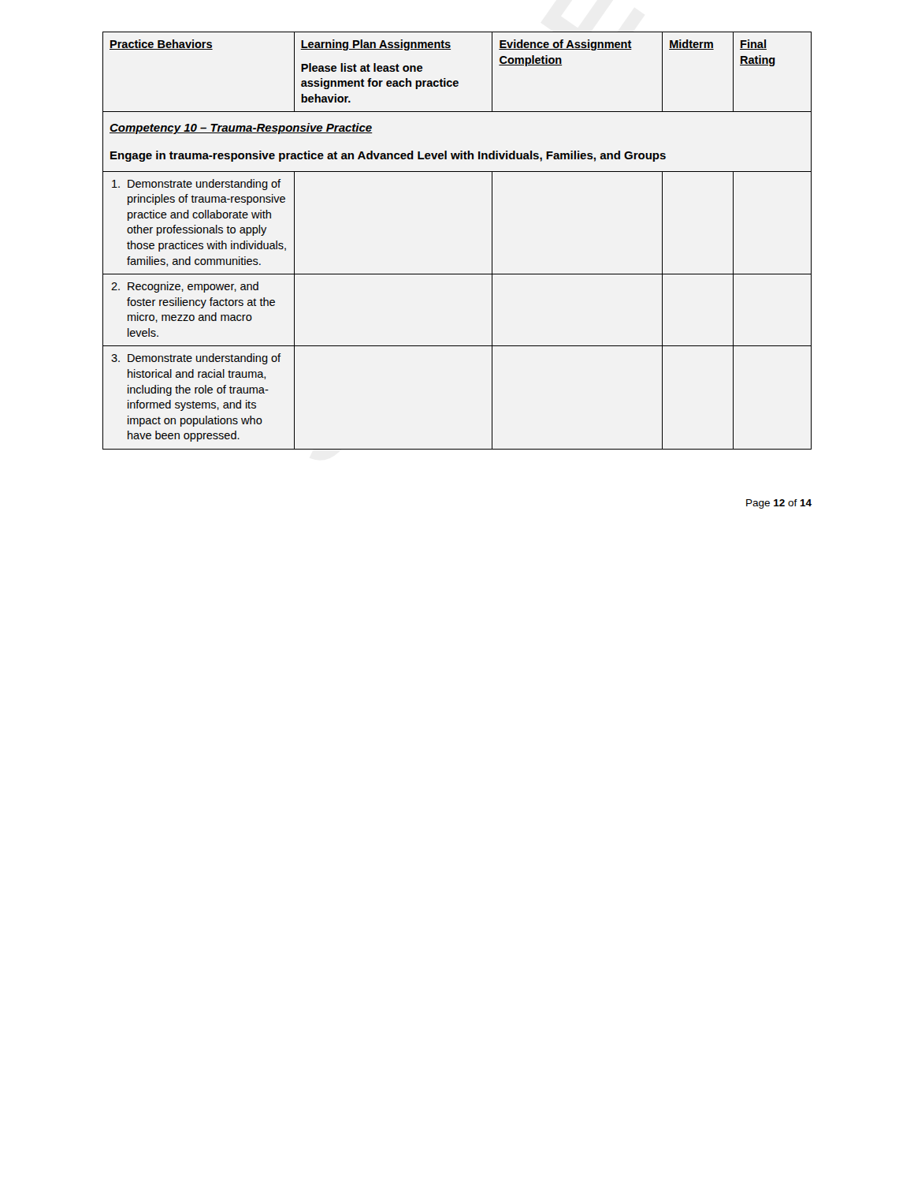SAMPLE
| Competency 10 – Trauma-Responsive Practice Engage in trauma-responsive practice at an Advanced Level with Individuals, Families, and Groups |
| Practice Behaviors | Learning Plan Assignments Please list at least one assignment for each practice behavior. | Evidence of Assignment Completion | Midterm | Final Rating |
| Demonstrate understanding of principles of trauma-responsive practice and collaborate with other professionals to apply those practices with individuals, families, and communities. | | | | |
| Recognize, empower, and foster resiliency factors at the micro, mezzo and macro levels. | | | | |
| Demonstrate understanding of historical and racial trauma, including the role of trauma-informed systems, and its impact on populations who have been oppressed. | | | | |
Page 12 of 14